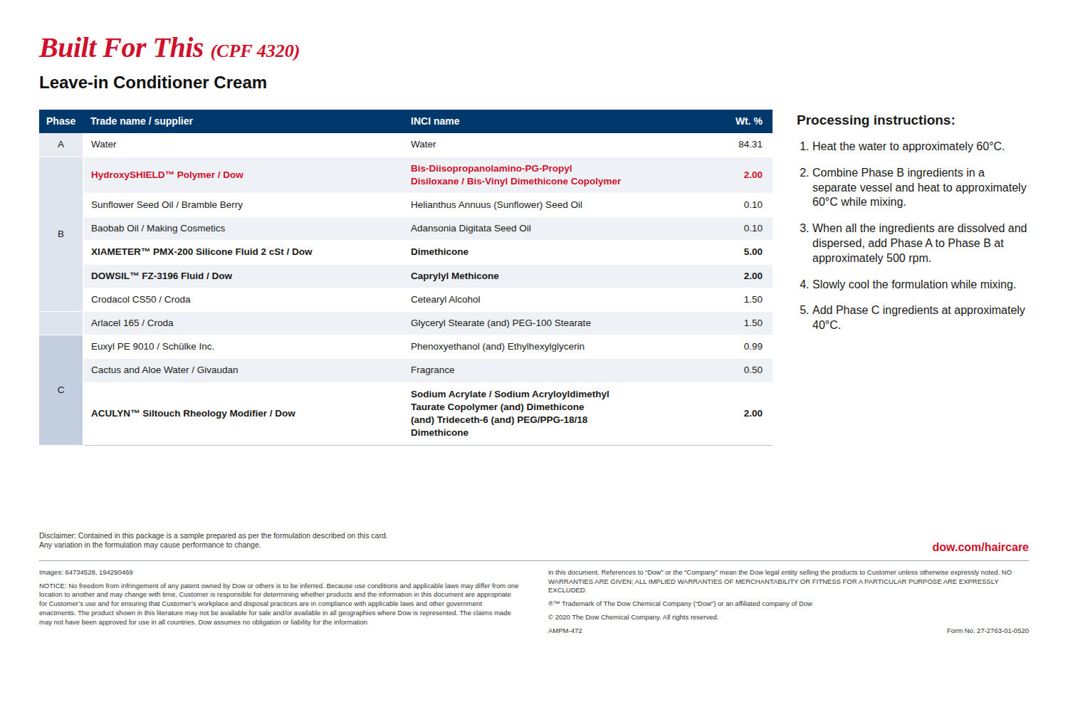Built For This (CPF 4320)
Leave-in Conditioner Cream
| Phase | Trade name / supplier | INCI name | Wt. % |
| --- | --- | --- | --- |
| A | Water | Water | 84.31 |
| B | HydroxySHIELD™ Polymer / Dow | Bis-Diisopropanolamino-PG-Propyl Disiloxane / Bis-Vinyl Dimethicone Copolymer | 2.00 |
| Sunflower Seed Oil / Bramble Berry | Helianthus Annuus (Sunflower) Seed Oil | 0.10 |
| Baobab Oil / Making Cosmetics | Adansonia Digitata Seed Oil | 0.10 |
| XIAMETER™ PMX-200 Silicone Fluid 2 cSt / Dow | Dimethicone | 5.00 |
| DOWSIL™ FZ-3196 Fluid / Dow | Caprylyl Methicone | 2.00 |
| Crodacol CS50 / Croda | Cetearyl Alcohol | 1.50 |
| | Arlacel 165 / Croda | Glyceryl Stearate (and) PEG-100 Stearate | 1.50 |
| C | Euxyl PE 9010 / Schülke Inc. | Phenoxyethanol (and) Ethylhexylglycerin | 0.99 |
| Cactus and Aloe Water / Givaudan | Fragrance | 0.50 |
| ACULYN™ Siltouch Rheology Modifier / Dow | Sodium Acrylate / Sodium Acryloyldimethyl Taurate Copolymer (and) Dimethicone (and) Trideceth-6 (and) PEG/PPG-18/18 Dimethicone | 2.00 |
Processing instructions:
Heat the water to approximately 60°C.
Combine Phase B ingredients in a separate vessel and heat to approximately 60°C while mixing.
When all the ingredients are dissolved and dispersed, add Phase A to Phase B at approximately 500 rpm.
Slowly cool the formulation while mixing.
Add Phase C ingredients at approximately 40°C.
Disclaimer: Contained in this package is a sample prepared as per the formulation described on this card.
Any variation in the formulation may cause performance to change. dow.com/haircare
Images: 64734528, 194290469
NOTICE: No freedom from infringement of any patent owned by Dow or others is to be inferred. Because use conditions and applicable laws may differ from one location to another and may change with time, Customer is responsible for determining whether products and the information in this document are appropriate for Customer’s use and for ensuring that Customer’s workplace and disposal practices are in compliance with applicable laws and other government enactments. The product shown in this literature may not be available for sale and/or available in all geographies where Dow is represented. The claims made may not have been approved for use in all countries. Dow assumes no obligation or liability for the information
in this document. References to “Dow” or the “Company” mean the Dow legal entity selling the products to Customer unless otherwise expressly noted. NO WARRANTIES ARE GIVEN; ALL IMPLIED WARRANTIES OF MERCHANTABILITY OR FITNESS FOR A PARTICULAR PURPOSE ARE EXPRESSLY EXCLUDED.
®™ Trademark of The Dow Chemical Company (“Dow”) or an affiliated company of Dow
© 2020 The Dow Chemical Company. All rights reserved.
AMPM-472 Form No. 27-2763-01-0520